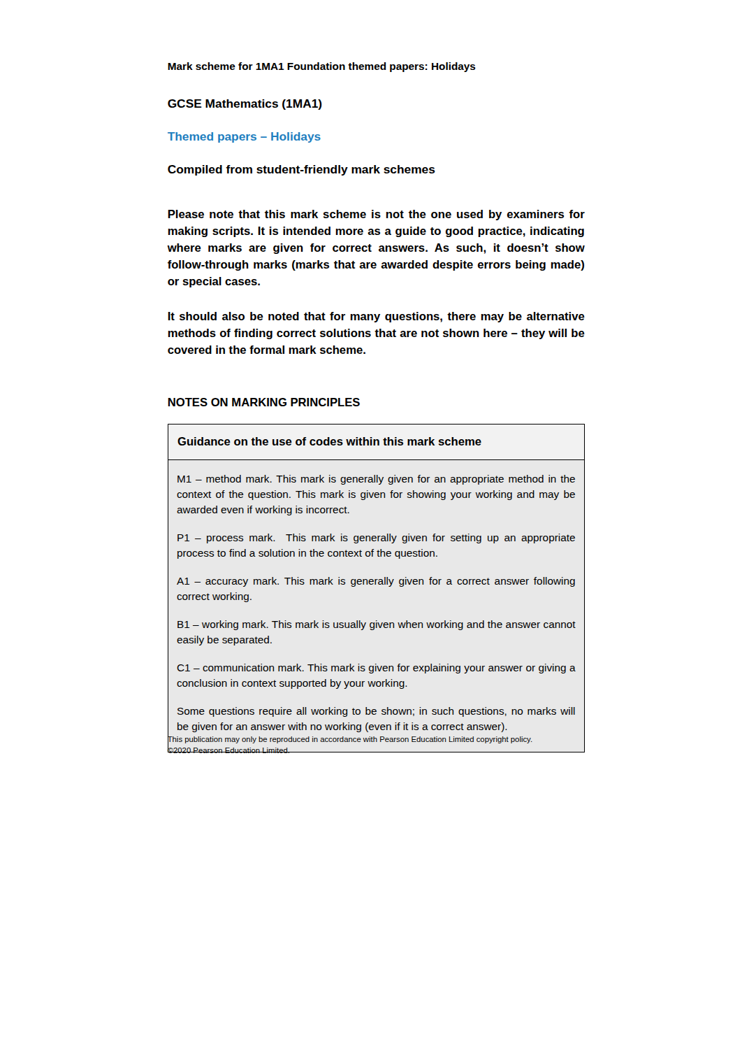Mark scheme for 1MA1 Foundation themed papers: Holidays
GCSE Mathematics (1MA1)
Themed papers – Holidays
Compiled from student-friendly mark schemes
Please note that this mark scheme is not the one used by examiners for making scripts. It is intended more as a guide to good practice, indicating where marks are given for correct answers. As such, it doesn’t show follow-through marks (marks that are awarded despite errors being made) or special cases.
It should also be noted that for many questions, there may be alternative methods of finding correct solutions that are not shown here – they will be covered in the formal mark scheme.
NOTES ON MARKING PRINCIPLES
| Guidance on the use of codes within this mark scheme |
| --- |
| M1 – method mark. This mark is generally given for an appropriate method in the context of the question. This mark is given for showing your working and may be awarded even if working is incorrect. P1 – process mark. This mark is generally given for setting up an appropriate process to find a solution in the context of the question. A1 – accuracy mark. This mark is generally given for a correct answer following correct working. B1 – working mark. This mark is usually given when working and the answer cannot easily be separated. C1 – communication mark. This mark is given for explaining your answer or giving a conclusion in context supported by your working. Some questions require all working to be shown; in such questions, no marks will be given for an answer with no working (even if it is a correct answer). |
This publication may only be reproduced in accordance with Pearson Education Limited copyright policy.
©2020 Pearson Education Limited.